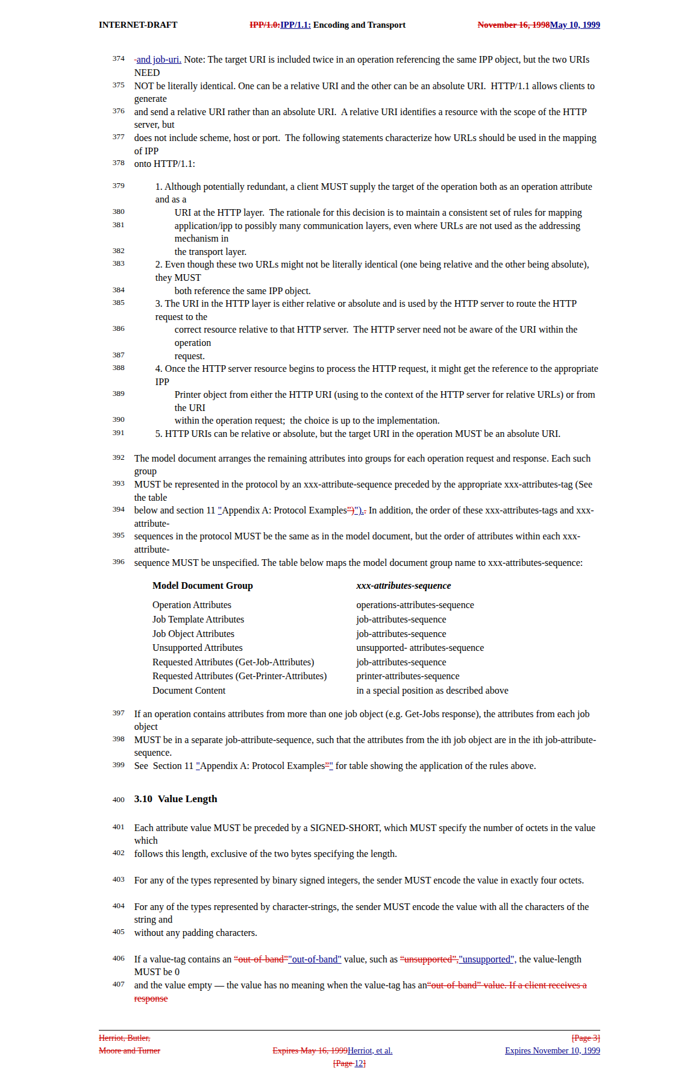INTERNET-DRAFT
IPP/1.0:IPP/1.1: Encoding and Transport
November 16, 1998May 10, 1999
374
and job-uri. Note: The target URI is included twice in an operation referencing the same IPP object, but the two URIs NEED
375
NOT be literally identical. One can be a relative URI and the other can be an absolute URI. HTTP/1.1 allows clients to generate
376
and send a relative URI rather than an absolute URI. A relative URI identifies a resource with the scope of the HTTP server, but
377
does not include scheme, host or port. The following statements characterize how URLs should be used in the mapping of IPP
378
onto HTTP/1.1:
379
1. Although potentially redundant, a client MUST supply the target of the operation both as an operation attribute and as a
380
URI at the HTTP layer. The rationale for this decision is to maintain a consistent set of rules for mapping
381
application/ipp to possibly many communication layers, even where URLs are not used as the addressing mechanism in
382
the transport layer.
383
2. Even though these two URLs might not be literally identical (one being relative and the other being absolute), they MUST
384
both reference the same IPP object.
385
3. The URI in the HTTP layer is either relative or absolute and is used by the HTTP server to route the HTTP request to the
386
correct resource relative to that HTTP server. The HTTP server need not be aware of the URI within the operation
387
request.
388
4. Once the HTTP server resource begins to process the HTTP request, it might get the reference to the appropriate IPP
389
Printer object from either the HTTP URI (using to the context of the HTTP server for relative URLs) or from the URI
390
within the operation request; the choice is up to the implementation.
391
5. HTTP URIs can be relative or absolute, but the target URI in the operation MUST be an absolute URI.
392
The model document arranges the remaining attributes into groups for each operation request and response. Each such group
393
MUST be represented in the protocol by an xxx-attribute-sequence preceded by the appropriate xxx-attributes-tag (See the table
394
below and section 11 "Appendix A: Protocol Examples”)").. In addition, the order of these xxx-attributes-tags and xxx-attribute-
395
sequences in the protocol MUST be the same as in the model document, but the order of attributes within each xxx-attribute-
396
sequence MUST be unspecified. The table below maps the model document group name to xxx-attributes-sequence:
| Model Document Group | xxx-attributes-sequence |
| --- | --- |
| Operation Attributes | operations-attributes-sequence |
| Job Template Attributes | job-attributes-sequence |
| Job Object Attributes | job-attributes-sequence |
| Unsupported Attributes | unsupported- attributes-sequence |
| Requested Attributes (Get-Job-Attributes) | job-attributes-sequence |
| Requested Attributes (Get-Printer-Attributes) | printer-attributes-sequence |
| Document Content | in a special position as described above |
397
If an operation contains attributes from more than one job object (e.g. Get-Jobs response), the attributes from each job object
398
MUST be in a separate job-attribute-sequence, such that the attributes from the ith job object are in the ith job-attribute-sequence.
399
See Section 11 "Appendix A: Protocol Examples”" for table showing the application of the rules above.
400
3.10 Value Length
401
Each attribute value MUST be preceded by a SIGNED-SHORT, which MUST specify the number of octets in the value which
402
follows this length, exclusive of the two bytes specifying the length.
403
For any of the types represented by binary signed integers, the sender MUST encode the value in exactly four octets.
404
For any of the types represented by character-strings, the sender MUST encode the value with all the characters of the string and
405
without any padding characters.
406
If a value-tag contains an “out-of-band”"out-of-band" value, such as “unsupported”,"unsupported", the value-length MUST be 0
407
and the value empty — the value has no meaning when the value-tag has an“out-of-band” value. If a client receives a response
Herriot, Butler,
[Page 3]
Moore and Turner
Expires May 16, 1999Herriot, et al.
Expires November 10, 1999
[Page 12]